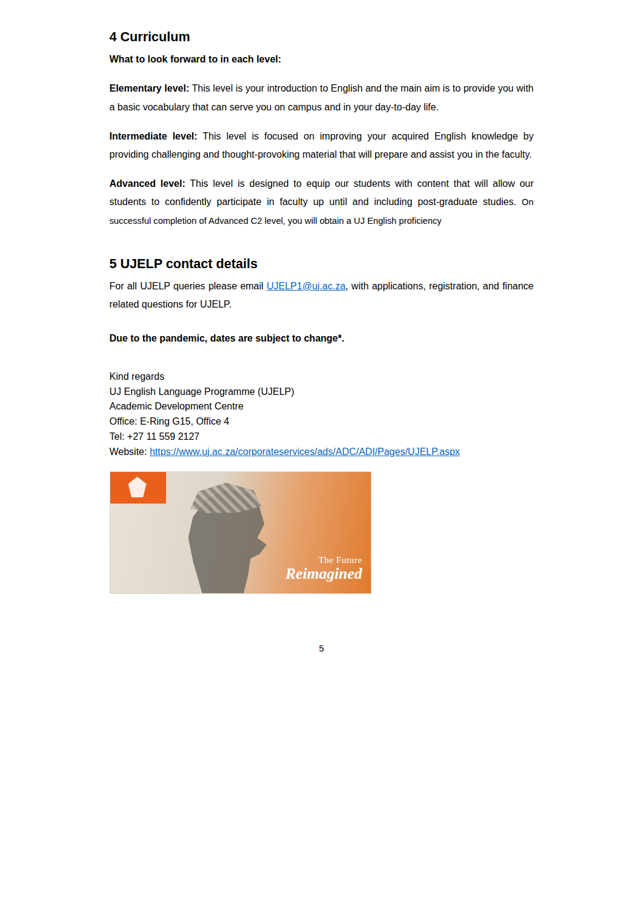4 Curriculum
What to look forward to in each level:
Elementary level: This level is your introduction to English and the main aim is to provide you with a basic vocabulary that can serve you on campus and in your day-to-day life.
Intermediate level: This level is focused on improving your acquired English knowledge by providing challenging and thought-provoking material that will prepare and assist you in the faculty.
Advanced level: This level is designed to equip our students with content that will allow our students to confidently participate in faculty up until and including post-graduate studies. On successful completion of Advanced C2 level, you will obtain a UJ English proficiency
5 UJELP contact details
For all UJELP queries please email UJELP1@uj.ac.za, with applications, registration, and finance related questions for UJELP.
Due to the pandemic, dates are subject to change*.
Kind regards
UJ English Language Programme (UJELP)
Academic Development Centre
Office: E-Ring G15, Office 4
Tel: +27 11 559 2127
Website: https://www.uj.ac.za/corporateservices/ads/ADC/ADI/Pages/UJELP.aspx
The Future Reimagined
5